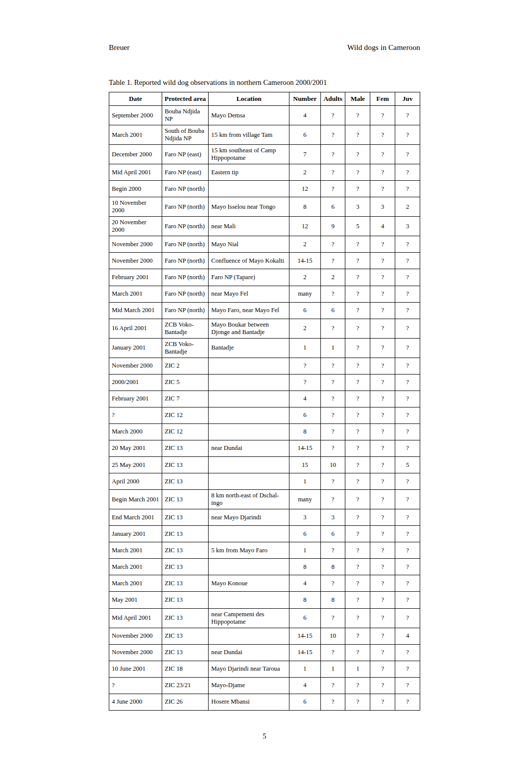Breuer
Wild dogs in Cameroon
Table 1. Reported wild dog observations in northern Cameroon 2000/2001
| Date | Protected area | Location | Number | Adults | Male | Fem | Juv |
| --- | --- | --- | --- | --- | --- | --- | --- |
| September 2000 | Bouba Ndjida NP | Mayo Demsa | 4 | ? | ? | ? | ? |
| March 2001 | South of Bouba Ndjida NP | 15 km from village Tam | 6 | ? | ? | ? | ? |
| December 2000 | Faro NP (east) | 15 km southeast of Camp Hippopotame | 7 | ? | ? | ? | ? |
| Mid April 2001 | Faro NP (east) | Eastern tip | 2 | ? | ? | ? | ? |
| Begin 2000 | Faro NP (north) | | 12 | ? | ? | ? | ? |
| 10 November 2000 | Faro NP (north) | Mayo Isselou near Tongo | 8 | 6 | 3 | 3 | 2 |
| 20 November 2000 | Faro NP (north) | near Mali | 12 | 9 | 5 | 4 | 3 |
| November 2000 | Faro NP (north) | Mayo Nial | 2 | ? | ? | ? | ? |
| November 2000 | Faro NP (north) | Confluence of Mayo Kokalti | 14-15 | ? | ? | ? | ? |
| February 2001 | Faro NP (north) | Faro NP (Tapare) | 2 | 2 | ? | ? | ? |
| March 2001 | Faro NP (north) | near Mayo Fel | many | ? | ? | ? | ? |
| Mid March 2001 | Faro NP (north) | Mayo Faro, near Mayo Fel | 6 | 6 | ? | ? | ? |
| 16 April 2001 | ZCB Voko-Bantadje | Mayo Boukar between Djonge and Bantadje | 2 | ? | ? | ? | ? |
| January 2001 | ZCB Voko-Bantadje | Bantadje | 1 | 1 | ? | ? | ? |
| November 2000 | ZIC 2 | | ? | ? | ? | ? | ? |
| 2000/2001 | ZIC 5 | | ? | ? | ? | ? | ? |
| February 2001 | ZIC 7 | | 4 | ? | ? | ? | ? |
| ? | ZIC 12 | | 6 | ? | ? | ? | ? |
| March 2000 | ZIC 12 | | 8 | ? | ? | ? | ? |
| 20 May 2001 | ZIC 13 | near Dundai | 14-15 | ? | ? | ? | ? |
| 25 May 2001 | ZIC 13 | | 15 | 10 | ? | ? | 5 |
| April 2000 | ZIC 13 | | 1 | ? | ? | ? | ? |
| Begin March 2001 | ZIC 13 | 8 km north-east of Dschal-ingo | many | ? | ? | ? | ? |
| End March 2001 | ZIC 13 | near Mayo Djarindi | 3 | 3 | ? | ? | ? |
| January 2001 | ZIC 13 | | 6 | 6 | ? | ? | ? |
| March 2001 | ZIC 13 | 5 km from Mayo Faro | 1 | ? | ? | ? | ? |
| March 2001 | ZIC 13 | | 8 | 8 | ? | ? | ? |
| March 2001 | ZIC 13 | Mayo Konoue | 4 | ? | ? | ? | ? |
| May 2001 | ZIC 13 | | 8 | 8 | ? | ? | ? |
| Mid April 2001 | ZIC 13 | near Campement des Hippopotame | 6 | ? | ? | ? | ? |
| November 2000 | ZIC 13 | | 14-15 | 10 | ? | ? | 4 |
| November 2000 | ZIC 13 | near Dundai | 14-15 | ? | ? | ? | ? |
| 10 June 2001 | ZIC 18 | Mayo Djarindi near Taroua | 1 | 1 | 1 | ? | ? |
| ? | ZIC 23/21 | Mayo-Djame | 4 | ? | ? | ? | ? |
| 4 June 2000 | ZIC 26 | Hosere Mbansi | 6 | ? | ? | ? | ? |
5